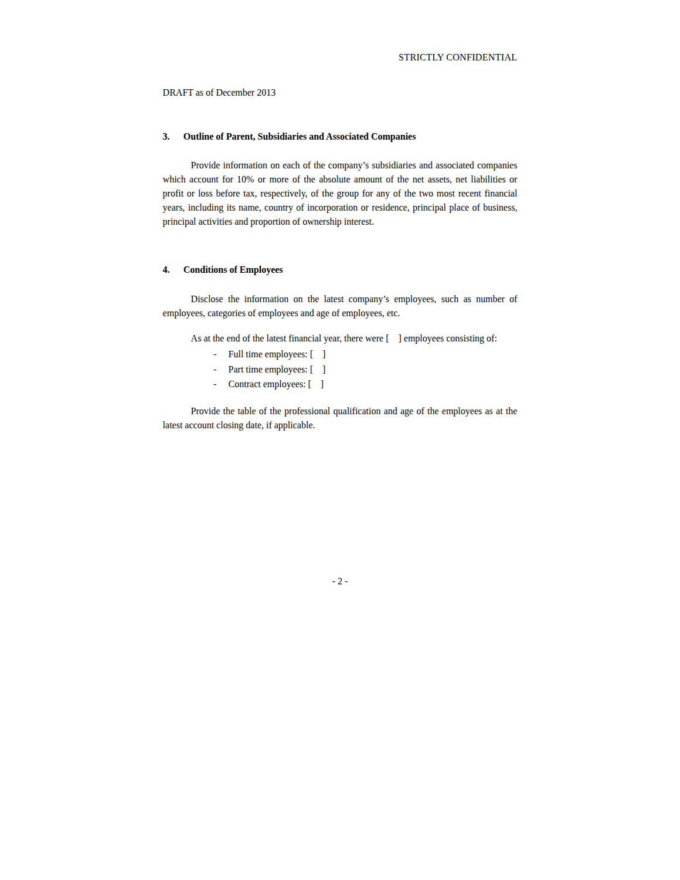STRICTLY CONFIDENTIAL
DRAFT as of December 2013
3. Outline of Parent, Subsidiaries and Associated Companies
Provide information on each of the company’s subsidiaries and associated companies which account for 10% or more of the absolute amount of the net assets, net liabilities or profit or loss before tax, respectively, of the group for any of the two most recent financial years, including its name, country of incorporation or residence, principal place of business, principal activities and proportion of ownership interest.
4. Conditions of Employees
Disclose the information on the latest company’s employees, such as number of employees, categories of employees and age of employees, etc.
As at the end of the latest financial year, there were [ ] employees consisting of:
Full time employees: [ ]
Part time employees: [ ]
Contract employees: [ ]
Provide the table of the professional qualification and age of the employees as at the latest account closing date, if applicable.
- 2 -